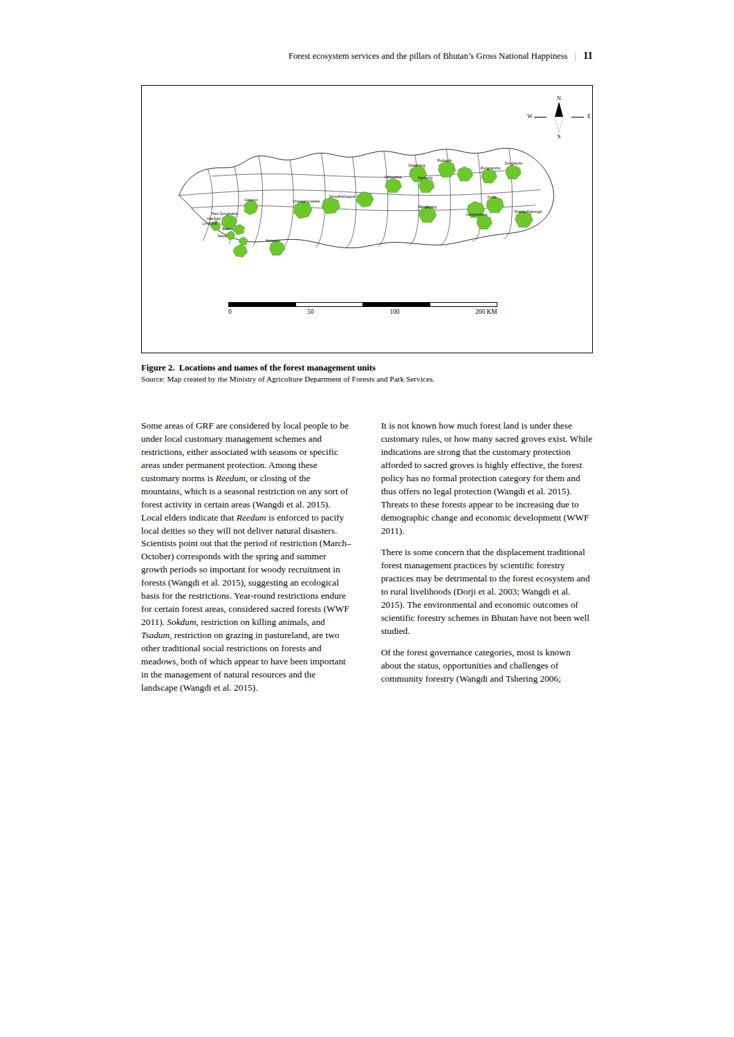Forest ecosystem services and the pillars of Bhutan’s Gross National Happiness | 11
N
W E
S
Gidakom Paro-Zongdrakha Haa East Lonchuna Bitekha Sarpa Metapchu Chamgang-Helela KhotokhaGogona Chhimdeba Dawathang Rudongla Karshong Rongmanchu Dungtsechu Wangdigang Korila Liangmethang Khaling-Kharungla
0 50 100 200 KM
Figure 2. Locations and names of the forest management units
Source: Map created by the Ministry of Agriculture Department of Forests and Park Services.
Some areas of GRF are considered by local people to be under local customary management schemes and restrictions, either associated with seasons or specific areas under permanent protection. Among these customary norms is Reedum, or closing of the mountains, which is a seasonal restriction on any sort of forest activity in certain areas (Wangdi et al. 2015). Local elders indicate that Reedum is enforced to pacify local deities so they will not deliver natural disasters. Scientists point out that the period of restriction (March–October) corresponds with the spring and summer growth periods so important for woody recruitment in forests (Wangdi et al. 2015), suggesting an ecological basis for the restrictions. Year-round restrictions endure for certain forest areas, considered sacred forests (WWF 2011). Sokdum, restriction on killing animals, and Tsadum, restriction on grazing in pastureland, are two other traditional social restrictions on forests and meadows, both of which appear to have been important in the management of natural resources and the landscape (Wangdi et al. 2015).
It is not known how much forest land is under these customary rules, or how many sacred groves exist. While indications are strong that the customary protection afforded to sacred groves is highly effective, the forest policy has no formal protection category for them and thus offers no legal protection (Wangdi et al. 2015). Threats to these forests appear to be increasing due to demographic change and economic development (WWF 2011).
There is some concern that the displacement traditional forest management practices by scientific forestry practices may be detrimental to the forest ecosystem and to rural livelihoods (Dorji et al. 2003; Wangdi et al. 2015). The environmental and economic outcomes of scientific forestry schemes in Bhutan have not been well studied.
Of the forest governance categories, most is known about the status, opportunities and challenges of community forestry (Wangdi and Tshering 2006;